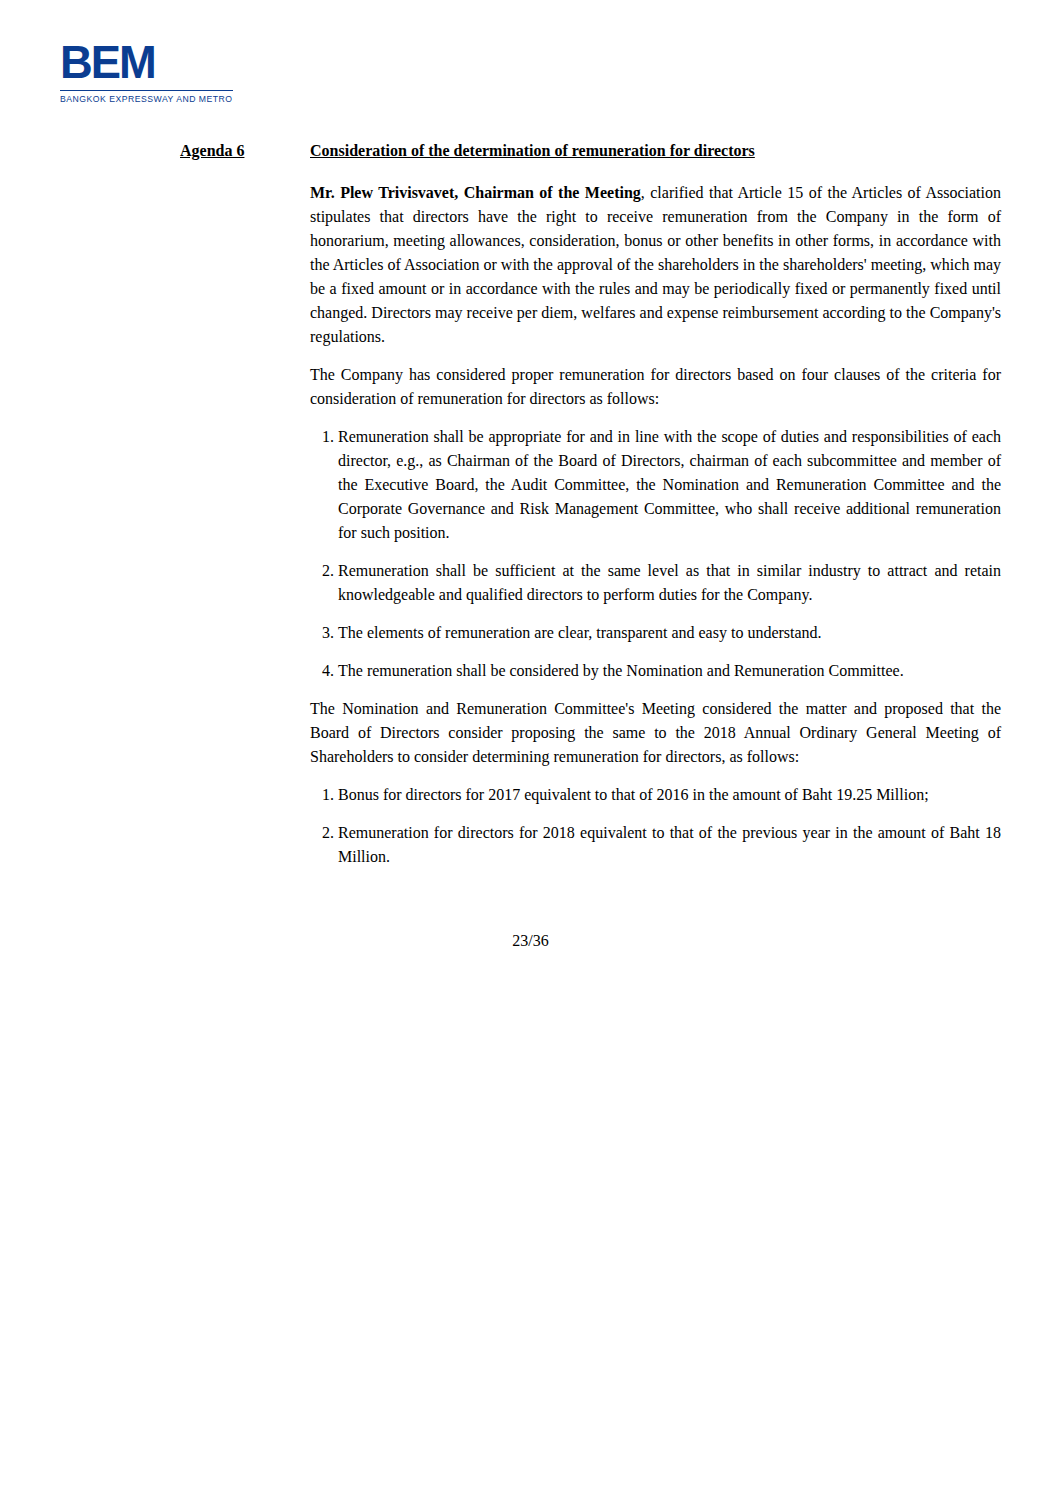BEM
BANGKOK EXPRESSWAY AND METRO
Agenda 6 Consideration of the determination of remuneration for directors
Mr. Plew Trivisvavet, Chairman of the Meeting, clarified that Article 15 of the Articles of Association stipulates that directors have the right to receive remuneration from the Company in the form of honorarium, meeting allowances, consideration, bonus or other benefits in other forms, in accordance with the Articles of Association or with the approval of the shareholders in the shareholders' meeting, which may be a fixed amount or in accordance with the rules and may be periodically fixed or permanently fixed until changed. Directors may receive per diem, welfares and expense reimbursement according to the Company's regulations.
The Company has considered proper remuneration for directors based on four clauses of the criteria for consideration of remuneration for directors as follows:
Remuneration shall be appropriate for and in line with the scope of duties and responsibilities of each director, e.g., as Chairman of the Board of Directors, chairman of each subcommittee and member of the Executive Board, the Audit Committee, the Nomination and Remuneration Committee and the Corporate Governance and Risk Management Committee, who shall receive additional remuneration for such position.
Remuneration shall be sufficient at the same level as that in similar industry to attract and retain knowledgeable and qualified directors to perform duties for the Company.
The elements of remuneration are clear, transparent and easy to understand.
The remuneration shall be considered by the Nomination and Remuneration Committee.
The Nomination and Remuneration Committee's Meeting considered the matter and proposed that the Board of Directors consider proposing the same to the 2018 Annual Ordinary General Meeting of Shareholders to consider determining remuneration for directors, as follows:
Bonus for directors for 2017 equivalent to that of 2016 in the amount of Baht 19.25 Million;
Remuneration for directors for 2018 equivalent to that of the previous year in the amount of Baht 18 Million.
23/36